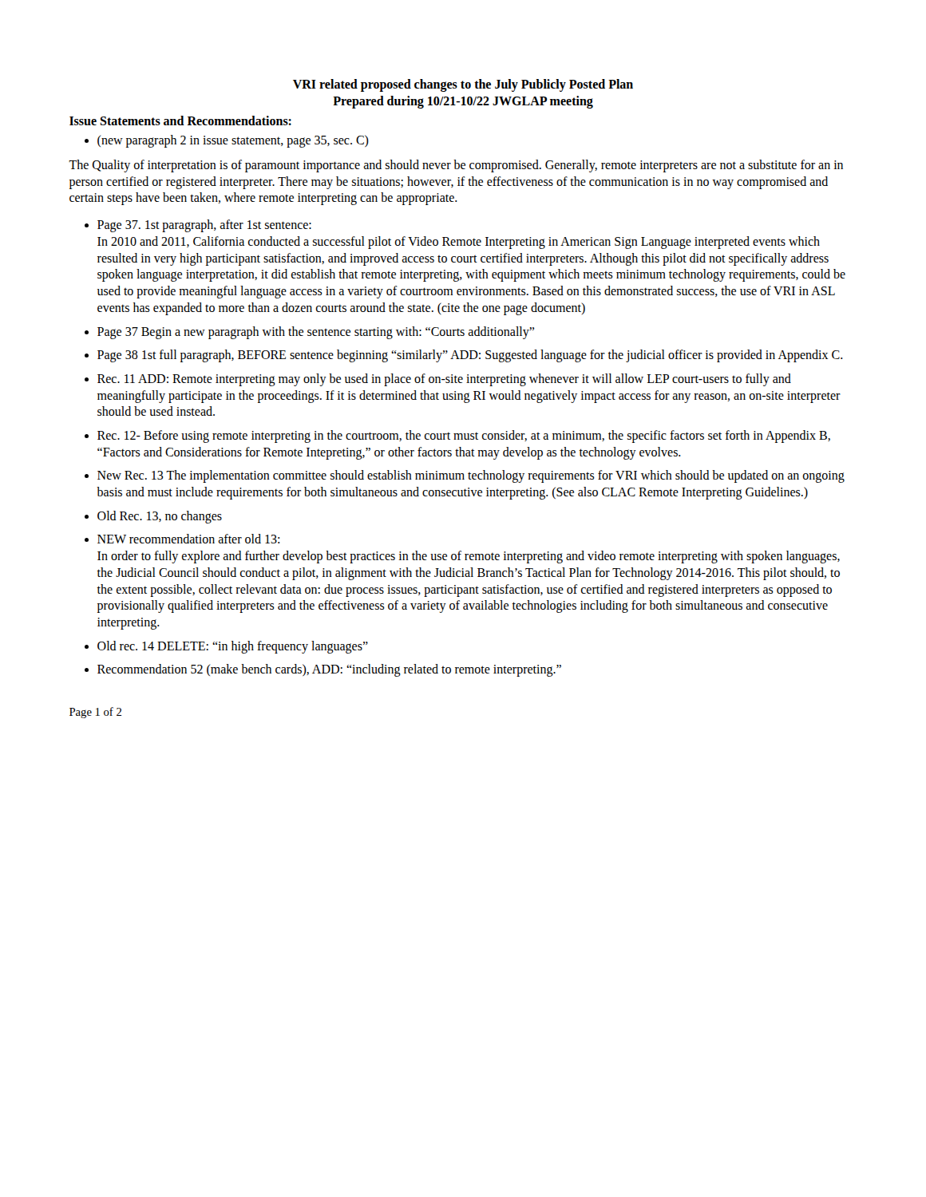VRI related proposed changes to the July Publicly Posted Plan
Prepared during 10/21-10/22 JWGLAP meeting
Issue Statements and Recommendations:
(new paragraph 2 in issue statement, page 35, sec. C)
The Quality of interpretation is of paramount importance and should never be compromised. Generally, remote interpreters are not a substitute for an in person certified or registered interpreter. There may be situations; however, if the effectiveness of the communication is in no way compromised and certain steps have been taken, where remote interpreting can be appropriate.
Page 37. 1st paragraph, after 1st sentence:
In 2010 and 2011, California conducted a successful pilot of Video Remote Interpreting in American Sign Language interpreted events which resulted in very high participant satisfaction, and improved access to court certified interpreters. Although this pilot did not specifically address spoken language interpretation, it did establish that remote interpreting, with equipment which meets minimum technology requirements, could be used to provide meaningful language access in a variety of courtroom environments. Based on this demonstrated success, the use of VRI in ASL events has expanded to more than a dozen courts around the state. (cite the one page document)
Page 37 Begin a new paragraph with the sentence starting with: “Courts additionally”
Page 38 1st full paragraph, BEFORE sentence beginning “similarly” ADD: Suggested language for the judicial officer is provided in Appendix C.
Rec. 11 ADD: Remote interpreting may only be used in place of on-site interpreting whenever it will allow LEP court-users to fully and meaningfully participate in the proceedings. If it is determined that using RI would negatively impact access for any reason, an on-site interpreter should be used instead.
Rec. 12- Before using remote interpreting in the courtroom, the court must consider, at a minimum, the specific factors set forth in Appendix B, “Factors and Considerations for Remote Intepreting,” or other factors that may develop as the technology evolves.
New Rec. 13 The implementation committee should establish minimum technology requirements for VRI which should be updated on an ongoing basis and must include requirements for both simultaneous and consecutive interpreting. (See also CLAC Remote Interpreting Guidelines.)
Old Rec. 13, no changes
NEW recommendation after old 13:
In order to fully explore and further develop best practices in the use of remote interpreting and video remote interpreting with spoken languages, the Judicial Council should conduct a pilot, in alignment with the Judicial Branch’s Tactical Plan for Technology 2014-2016. This pilot should, to the extent possible, collect relevant data on: due process issues, participant satisfaction, use of certified and registered interpreters as opposed to provisionally qualified interpreters and the effectiveness of a variety of available technologies including for both simultaneous and consecutive interpreting.
Old rec. 14 DELETE: “in high frequency languages”
Recommendation 52 (make bench cards), ADD: “including related to remote interpreting.”
Page 1 of 2